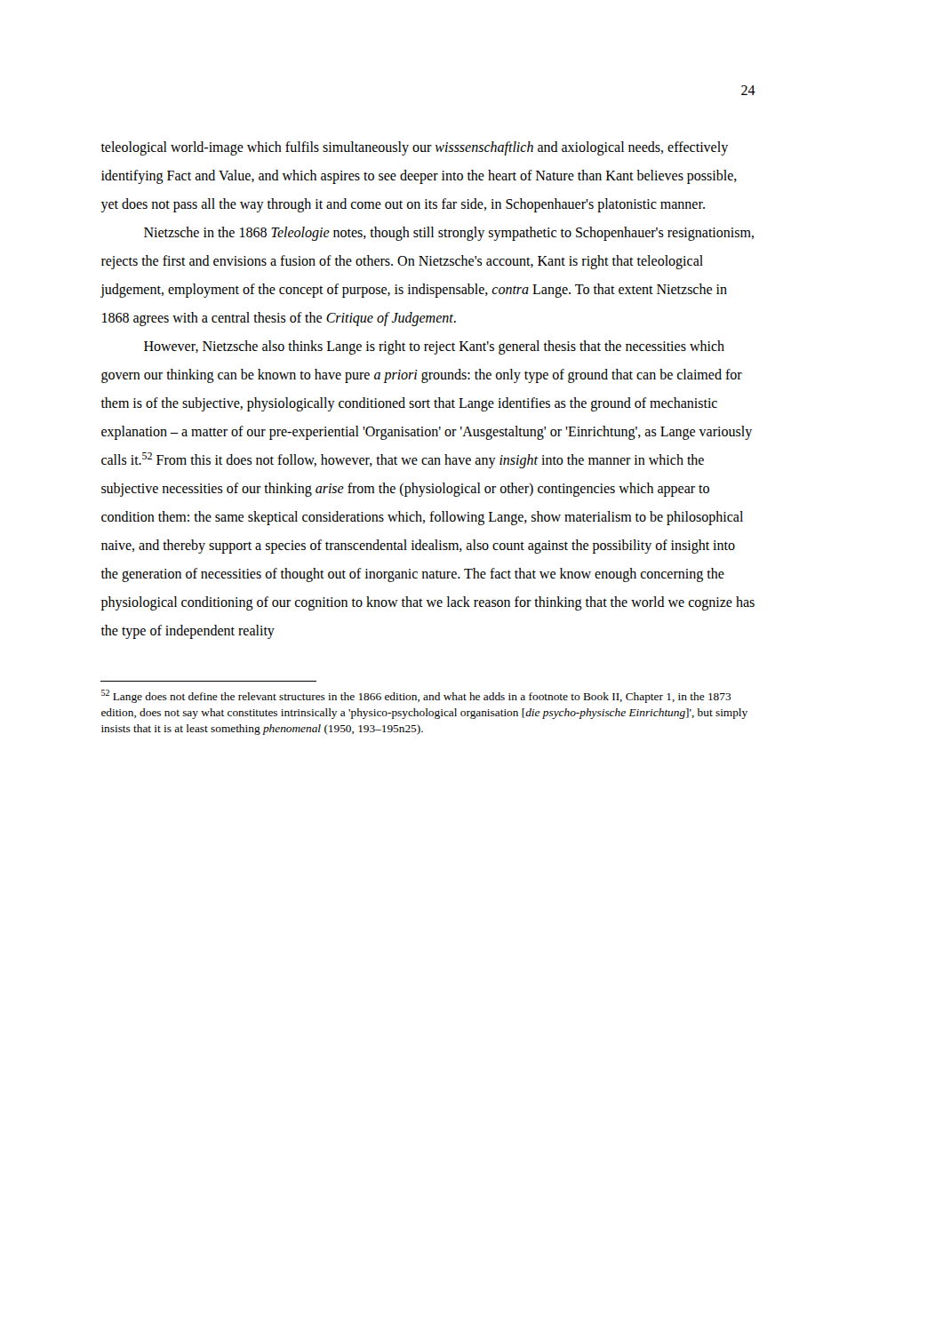24
teleological world-image which fulfils simultaneously our wisssenschaftlich and axiological needs, effectively identifying Fact and Value, and which aspires to see deeper into the heart of Nature than Kant believes possible, yet does not pass all the way through it and come out on its far side, in Schopenhauer's platonistic manner.
Nietzsche in the 1868 Teleologie notes, though still strongly sympathetic to Schopenhauer's resignationism, rejects the first and envisions a fusion of the others. On Nietzsche's account, Kant is right that teleological judgement, employment of the concept of purpose, is indispensable, contra Lange. To that extent Nietzsche in 1868 agrees with a central thesis of the Critique of Judgement.
However, Nietzsche also thinks Lange is right to reject Kant's general thesis that the necessities which govern our thinking can be known to have pure a priori grounds: the only type of ground that can be claimed for them is of the subjective, physiologically conditioned sort that Lange identifies as the ground of mechanistic explanation – a matter of our pre-experiential 'Organisation' or 'Ausgestaltung' or 'Einrichtung', as Lange variously calls it.52 From this it does not follow, however, that we can have any insight into the manner in which the subjective necessities of our thinking arise from the (physiological or other) contingencies which appear to condition them: the same skeptical considerations which, following Lange, show materialism to be philosophical naive, and thereby support a species of transcendental idealism, also count against the possibility of insight into the generation of necessities of thought out of inorganic nature. The fact that we know enough concerning the physiological conditioning of our cognition to know that we lack reason for thinking that the world we cognize has the type of independent reality
52 Lange does not define the relevant structures in the 1866 edition, and what he adds in a footnote to Book II, Chapter 1, in the 1873 edition, does not say what constitutes intrinsically a 'physico-psychological organisation [die psycho-physische Einrichtung]', but simply insists that it is at least something phenomenal (1950, 193–195n25).